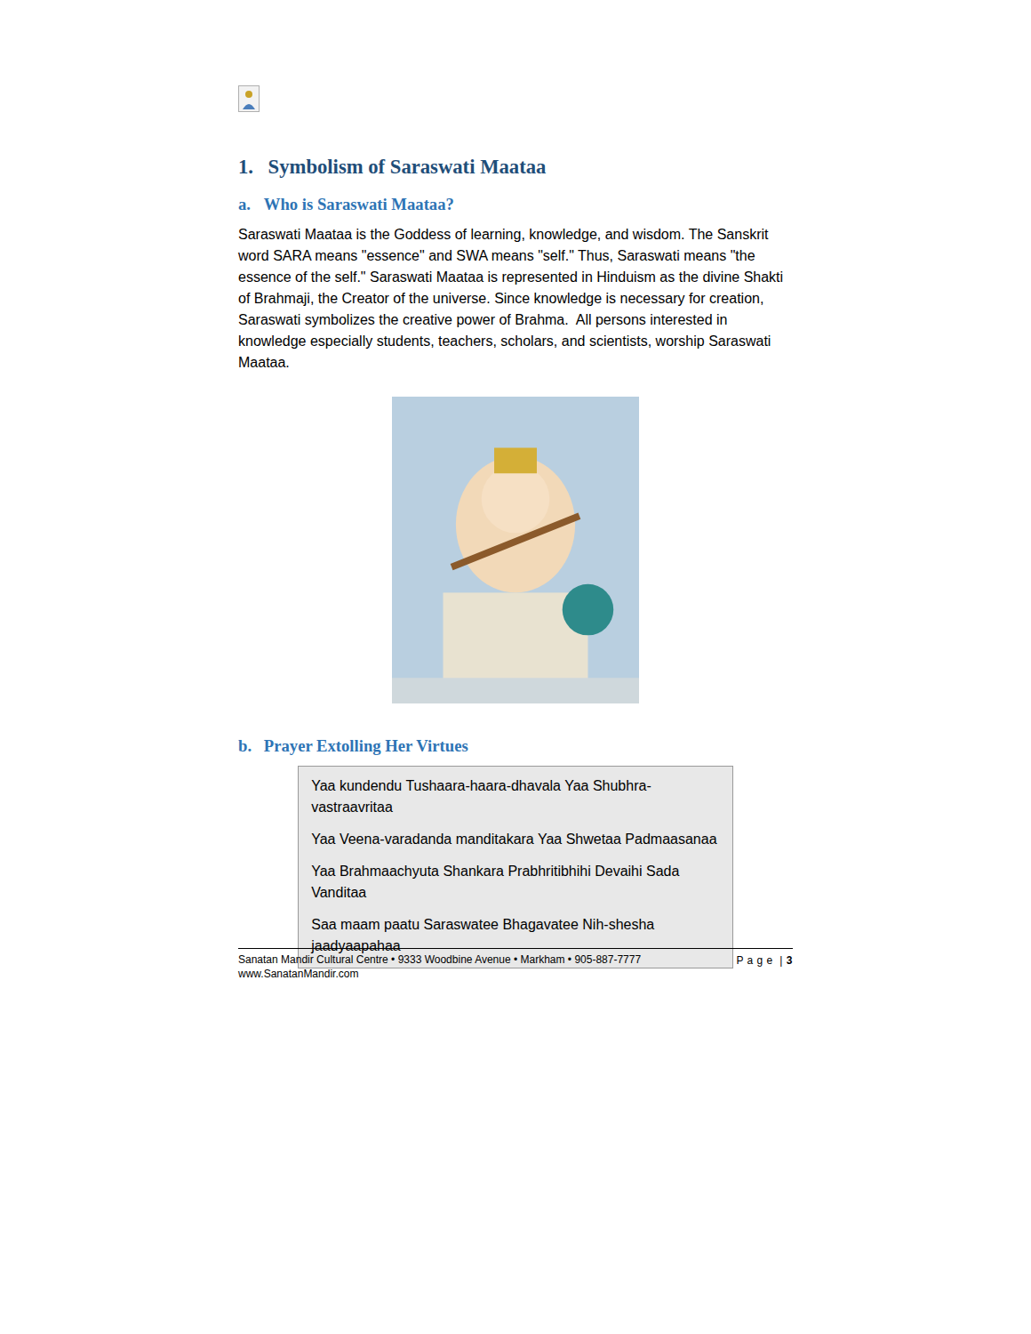1. Symbolism of Saraswati Maataa
a. Who is Saraswati Maataa?
Saraswati Maataa is the Goddess of learning, knowledge, and wisdom. The Sanskrit word SARA means "essence" and SWA means "self." Thus, Saraswati means "the essence of the self." Saraswati Maataa is represented in Hinduism as the divine Shakti of Brahmaji, the Creator of the universe. Since knowledge is necessary for creation, Saraswati symbolizes the creative power of Brahma. All persons interested in knowledge especially students, teachers, scholars, and scientists, worship Saraswati Maataa.
b. Prayer Extolling Her Virtues
Yaa kundendu Tushaara-haara-dhavala Yaa Shubhra-vastraavritaa
Yaa Veena-varadanda manditakara Yaa Shwetaa Padmaasanaa
Yaa Brahmaachyuta Shankara Prabhritibhihi Devaihi Sada Vanditaa
Saa maam paatu Saraswatee Bhagavatee Nih-shesha jaadyaapahaa
Sanatan Mandir Cultural Centre • 9333 Woodbine Avenue • Markham • 905-887-7777
www.SanatanMandir.com
P a g e | 3